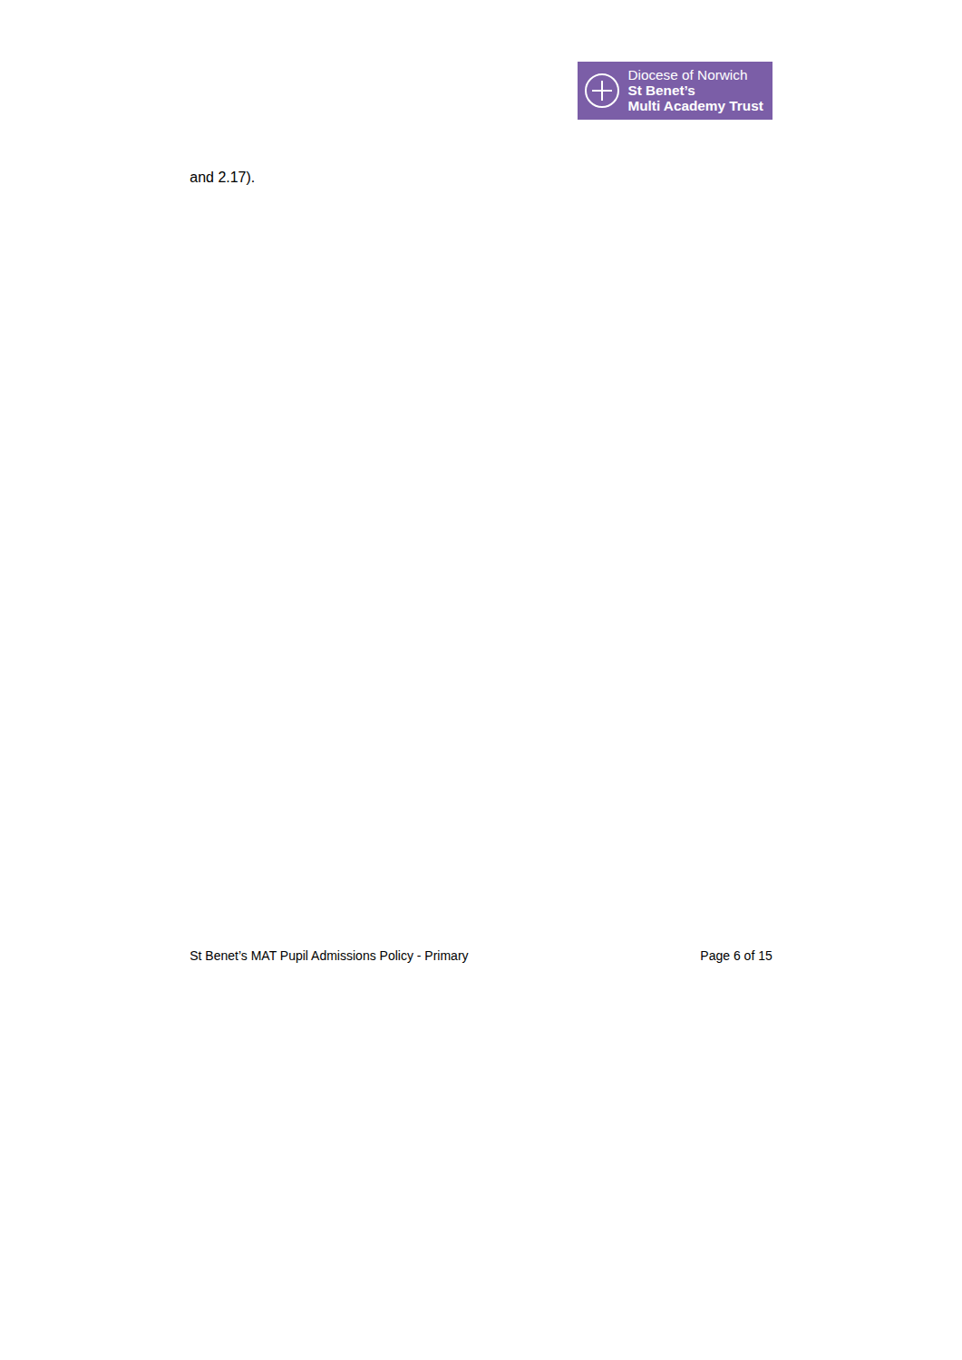Diocese of Norwich
St Benet’s
Multi Academy Trust
and 2.17).
St Benet’s MAT Pupil Admissions Policy - Primary Page 6 of 15